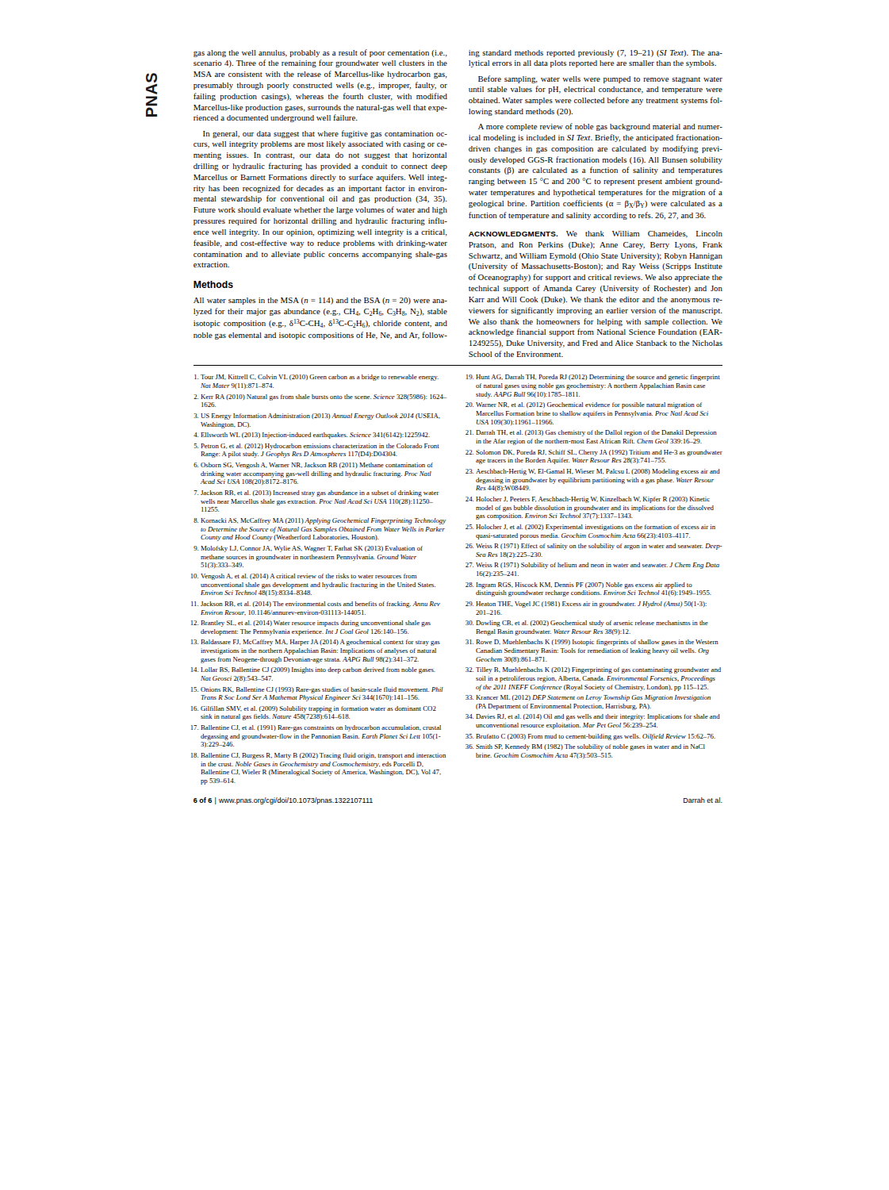PNAS
gas along the well annulus, probably as a result of poor cementation (i.e., scenario 4). Three of the remaining four groundwater well clusters in the MSA are consistent with the release of Marcellus-like hydrocarbon gas, presumably through poorly constructed wells (e.g., improper, faulty, or failing production casings), whereas the fourth cluster, with modified Marcellus-like production gases, surrounds the natural-gas well that experienced a documented underground well failure.
In general, our data suggest that where fugitive gas contamination occurs, well integrity problems are most likely associated with casing or cementing issues. In contrast, our data do not suggest that horizontal drilling or hydraulic fracturing has provided a conduit to connect deep Marcellus or Barnett Formations directly to surface aquifers. Well integrity has been recognized for decades as an important factor in environmental stewardship for conventional oil and gas production (34, 35). Future work should evaluate whether the large volumes of water and high pressures required for horizontal drilling and hydraulic fracturing influence well integrity. In our opinion, optimizing well integrity is a critical, feasible, and cost-effective way to reduce problems with drinking-water contamination and to alleviate public concerns accompanying shale-gas extraction.
Methods
All water samples in the MSA (n = 114) and the BSA (n = 20) were analyzed for their major gas abundance (e.g., CH4, C2H6, C3H8, N2), stable isotopic composition (e.g., δ13C-CH4, δ13C-C2H6), chloride content, and noble gas elemental and isotopic compositions of He, Ne, and Ar, following standard methods reported previously (7, 19–21) (SI Text). The analytical errors in all data plots reported here are smaller than the symbols.
Before sampling, water wells were pumped to remove stagnant water until stable values for pH, electrical conductance, and temperature were obtained. Water samples were collected before any treatment systems following standard methods (20).
A more complete review of noble gas background material and numerical modeling is included in SI Text. Briefly, the anticipated fractionation-driven changes in gas composition are calculated by modifying previously developed GGS-R fractionation models (16). All Bunsen solubility constants (β) are calculated as a function of salinity and temperatures ranging between 15 °C and 200 °C to represent present ambient groundwater temperatures and hypothetical temperatures for the migration of a geological brine. Partition coefficients (α = βX/βY) were calculated as a function of temperature and salinity according to refs. 26, 27, and 36.
ACKNOWLEDGMENTS. We thank William Chameides, Lincoln Pratson, and Ron Perkins (Duke); Anne Carey, Berry Lyons, Frank Schwartz, and William Eymold (Ohio State University); Robyn Hannigan (University of Massachusetts-Boston); and Ray Weiss (Scripps Institute of Oceanography) for support and critical reviews. We also appreciate the technical support of Amanda Carey (University of Rochester) and Jon Karr and Will Cook (Duke). We thank the editor and the anonymous reviewers for significantly improving an earlier version of the manuscript. We also thank the homeowners for helping with sample collection. We acknowledge financial support from National Science Foundation (EAR-1249255), Duke University, and Fred and Alice Stanback to the Nicholas School of the Environment.
Tour JM, Kittrell C, Colvin VL (2010) Green carbon as a bridge to renewable energy. Nat Mater 9(11):871–874.
Kerr RA (2010) Natural gas from shale bursts onto the scene. Science 328(5986): 1624–1626.
US Energy Information Administration (2013) Annual Energy Outlook 2014 (USEIA, Washington, DC).
Ellsworth WL (2013) Injection-induced earthquakes. Science 341(6142):1225942.
Petron G, et al. (2012) Hydrocarbon emissions characterization in the Colorado Front Range: A pilot study. J Geophys Res D Atmospheres 117(D4):D04304.
Osborn SG, Vengosh A, Warner NR, Jackson RB (2011) Methane contamination of drinking water accompanying gas-well drilling and hydraulic fracturing. Proc Natl Acad Sci USA 108(20):8172–8176.
Jackson RB, et al. (2013) Increased stray gas abundance in a subset of drinking water wells near Marcellus shale gas extraction. Proc Natl Acad Sci USA 110(28):11250–11255.
Kornacki AS, McCaffrey MA (2011) Applying Geochemical Fingerprinting Technology to Determine the Source of Natural Gas Samples Obtained From Water Wells in Parker County and Hood County (Weatherford Laboratories, Houston).
Molofsky LJ, Connor JA, Wylie AS, Wagner T, Farhat SK (2013) Evaluation of methane sources in groundwater in northeastern Pennsylvania. Ground Water 51(3):333–349.
Vengosh A, et al. (2014) A critical review of the risks to water resources from unconventional shale gas development and hydraulic fracturing in the United States. Environ Sci Technol 48(15):8334–8348.
Jackson RB, et al. (2014) The environmental costs and benefits of fracking. Annu Rev Environ Resour, 10.1146/annurev-environ-031113-144051.
Brantley SL, et al. (2014) Water resource impacts during unconventional shale gas development: The Pennsylvania experience. Int J Coal Geol 126:140–156.
Baldassare FJ, McCaffrey MA, Harper JA (2014) A geochemical context for stray gas investigations in the northern Appalachian Basin: Implications of analyses of natural gases from Neogene-through Devonian-age strata. AAPG Bull 98(2):341–372.
Lollar BS, Ballentine CJ (2009) Insights into deep carbon derived from noble gases. Nat Geosci 2(8):543–547.
Onions RK, Ballentine CJ (1993) Rare-gas studies of basin-scale fluid movement. Phil Trans R Soc Lond Ser A Mathemat Physical Engineer Sci 344(1670):141–156.
Gilfillan SMV, et al. (2009) Solubility trapping in formation water as dominant CO2 sink in natural gas fields. Nature 458(7238):614–618.
Ballentine CJ, et al. (1991) Rare-gas constraints on hydrocarbon accumulation, crustal degassing and groundwater-flow in the Pannonian Basin. Earth Planet Sci Lett 105(1-3):229–246.
Ballentine CJ, Burgess R, Marty B (2002) Tracing fluid origin, transport and interaction in the crust. Noble Gases in Geochemistry and Cosmochemistry, eds Porcelli D, Ballentine CJ, Wieler R (Mineralogical Society of America, Washington, DC), Vol 47, pp 539–614.
Hunt AG, Darrah TH, Poreda RJ (2012) Determining the source and genetic fingerprint of natural gases using noble gas geochemistry: A northern Appalachian Basin case study. AAPG Bull 96(10):1785–1811.
Warner NR, et al. (2012) Geochemical evidence for possible natural migration of Marcellus Formation brine to shallow aquifers in Pennsylvania. Proc Natl Acad Sci USA 109(30):11961–11966.
Darrah TH, et al. (2013) Gas chemistry of the Dallol region of the Danakil Depression in the Afar region of the northern-most East African Rift. Chem Geol 339:16–29.
Solomon DK, Poreda RJ, Schiff SL, Cherry JA (1992) Tritium and He-3 as groundwater age tracers in the Borden Aquifer. Water Resour Res 28(3):741–755.
Aeschbach-Hertig W, El-Gamal H, Wieser M, Palcsu L (2008) Modeling excess air and degassing in groundwater by equilibrium partitioning with a gas phase. Water Resour Res 44(8):W08449.
Holocher J, Peeters F, Aeschbach-Hertig W, Kinzelbach W, Kipfer R (2003) Kinetic model of gas bubble dissolution in groundwater and its implications for the dissolved gas composition. Environ Sci Technol 37(7):1337–1343.
Holocher J, et al. (2002) Experimental investigations on the formation of excess air in quasi-saturated porous media. Geochim Cosmochim Acta 66(23):4103–4117.
Weiss R (1971) Effect of salinity on the solubility of argon in water and seawater. Deep-Sea Res 18(2):225–230.
Weiss R (1971) Solubility of helium and neon in water and seawater. J Chem Eng Data 16(2):235–241.
Ingram RGS, Hiscock KM, Dennis PF (2007) Noble gas excess air applied to distinguish groundwater recharge conditions. Environ Sci Technol 41(6):1949–1955.
Heaton THE, Vogel JC (1981) Excess air in groundwater. J Hydrol (Amst) 50(1-3): 201–216.
Dowling CB, et al. (2002) Geochemical study of arsenic release mechanisms in the Bengal Basin groundwater. Water Resour Res 38(9):12.
Rowe D, Muehlenbachs K (1999) Isotopic fingerprints of shallow gases in the Western Canadian Sedimentary Basin: Tools for remediation of leaking heavy oil wells. Org Geochem 30(8):861–871.
Tilley B, Muehlenbachs K (2012) Fingerprinting of gas contaminating groundwater and soil in a petroliferous region, Alberta, Canada. Environmental Forsenics, Proceedings of the 2011 INEFF Conference (Royal Society of Chemistry, London), pp 115–125.
Krancer ML (2012) DEP Statement on Leroy Township Gas Migration Investigation (PA Department of Environmental Protection, Harrisburg, PA).
Davies RJ, et al. (2014) Oil and gas wells and their integrity: Implications for shale and unconventional resource exploitation. Mar Pet Geol 56:239–254.
Brufatto C (2003) From mud to cement-building gas wells. Oilfield Review 15:62–76.
Smith SP, Kennedy BM (1982) The solubility of noble gases in water and in NaCl brine. Geochim Cosmochim Acta 47(3):503–515.
6 of 6|www.pnas.org/cgi/doi/10.1073/pnas.1322107111
Darrah et al.